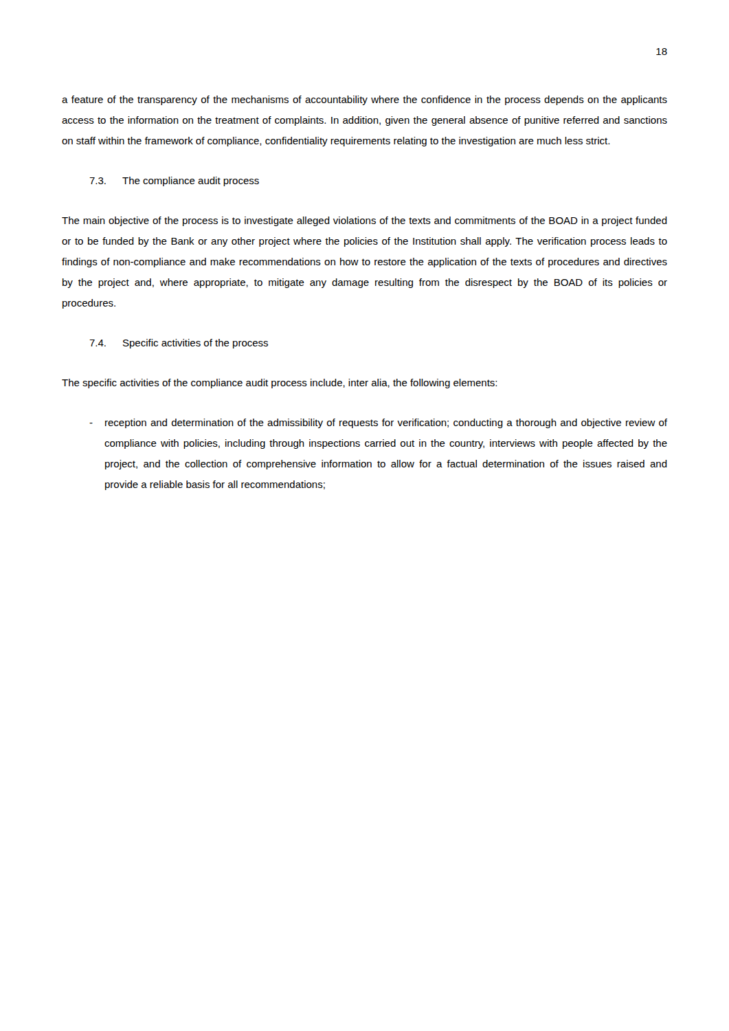18
a feature of the transparency of the mechanisms of accountability where the confidence in the process depends on the applicants access to the information on the treatment of complaints. In addition, given the general absence of punitive referred and sanctions on staff within the framework of compliance, confidentiality requirements relating to the investigation are much less strict.
7.3. The compliance audit process
The main objective of the process is to investigate alleged violations of the texts and commitments of the BOAD in a project funded or to be funded by the Bank or any other project where the policies of the Institution shall apply. The verification process leads to findings of non-compliance and make recommendations on how to restore the application of the texts of procedures and directives by the project and, where appropriate, to mitigate any damage resulting from the disrespect by the BOAD of its policies or procedures.
7.4. Specific activities of the process
The specific activities of the compliance audit process include, inter alia, the following elements:
reception and determination of the admissibility of requests for verification; conducting a thorough and objective review of compliance with policies, including through inspections carried out in the country, interviews with people affected by the project, and the collection of comprehensive information to allow for a factual determination of the issues raised and provide a reliable basis for all recommendations;